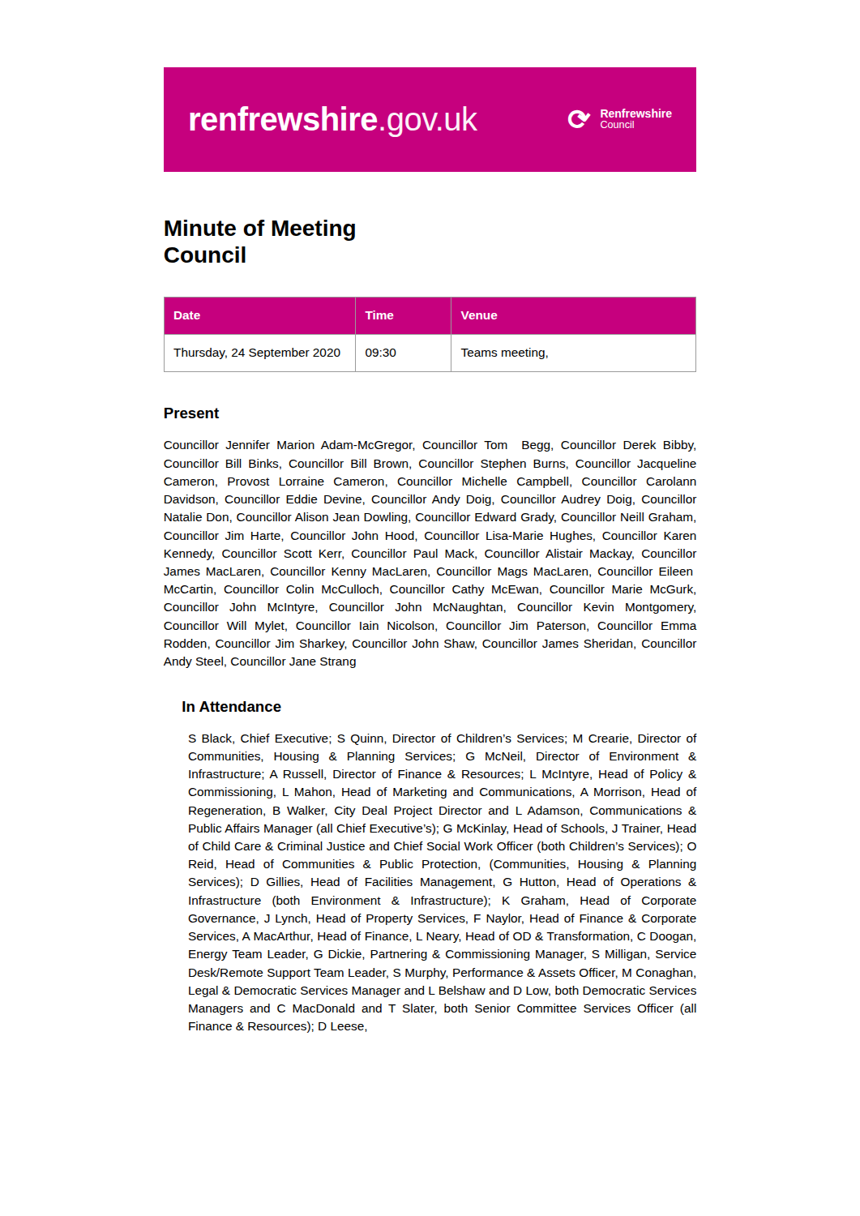renfrewshire.gov.uk
⟳ RenfrewshireCouncil
Minute of MeetingCouncil
| Date | Time | Venue |
| --- | --- | --- |
| Thursday, 24 September 2020 | 09:30 | Teams meeting, |
Present
Councillor Jennifer Marion Adam-McGregor, Councillor Tom Begg, Councillor Derek Bibby, Councillor Bill Binks, Councillor Bill Brown, Councillor Stephen Burns, Councillor Jacqueline Cameron, Provost Lorraine Cameron, Councillor Michelle Campbell, Councillor Carolann Davidson, Councillor Eddie Devine, Councillor Andy Doig, Councillor Audrey Doig, Councillor Natalie Don, Councillor Alison Jean Dowling, Councillor Edward Grady, Councillor Neill Graham, Councillor Jim Harte, Councillor John Hood, Councillor Lisa-Marie Hughes, Councillor Karen Kennedy, Councillor Scott Kerr, Councillor Paul Mack, Councillor Alistair Mackay, Councillor James MacLaren, Councillor Kenny MacLaren, Councillor Mags MacLaren, Councillor Eileen McCartin, Councillor Colin McCulloch, Councillor Cathy McEwan, Councillor Marie McGurk, Councillor John McIntyre, Councillor John McNaughtan, Councillor Kevin Montgomery, Councillor Will Mylet, Councillor Iain Nicolson, Councillor Jim Paterson, Councillor Emma Rodden, Councillor Jim Sharkey, Councillor John Shaw, Councillor James Sheridan, Councillor Andy Steel, Councillor Jane Strang
In Attendance
S Black, Chief Executive; S Quinn, Director of Children’s Services; M Crearie, Director of Communities, Housing & Planning Services; G McNeil, Director of Environment & Infrastructure; A Russell, Director of Finance & Resources; L McIntyre, Head of Policy & Commissioning, L Mahon, Head of Marketing and Communications, A Morrison, Head of Regeneration, B Walker, City Deal Project Director and L Adamson, Communications & Public Affairs Manager (all Chief Executive’s); G McKinlay, Head of Schools, J Trainer, Head of Child Care & Criminal Justice and Chief Social Work Officer (both Children’s Services); O Reid, Head of Communities & Public Protection, (Communities, Housing & Planning Services); D Gillies, Head of Facilities Management, G Hutton, Head of Operations & Infrastructure (both Environment & Infrastructure); K Graham, Head of Corporate Governance, J Lynch, Head of Property Services, F Naylor, Head of Finance & Corporate Services, A MacArthur, Head of Finance, L Neary, Head of OD & Transformation, C Doogan, Energy Team Leader, G Dickie, Partnering & Commissioning Manager, S Milligan, Service Desk/Remote Support Team Leader, S Murphy, Performance & Assets Officer, M Conaghan, Legal & Democratic Services Manager and L Belshaw and D Low, both Democratic Services Managers and C MacDonald and T Slater, both Senior Committee Services Officer (all Finance & Resources); D Leese,